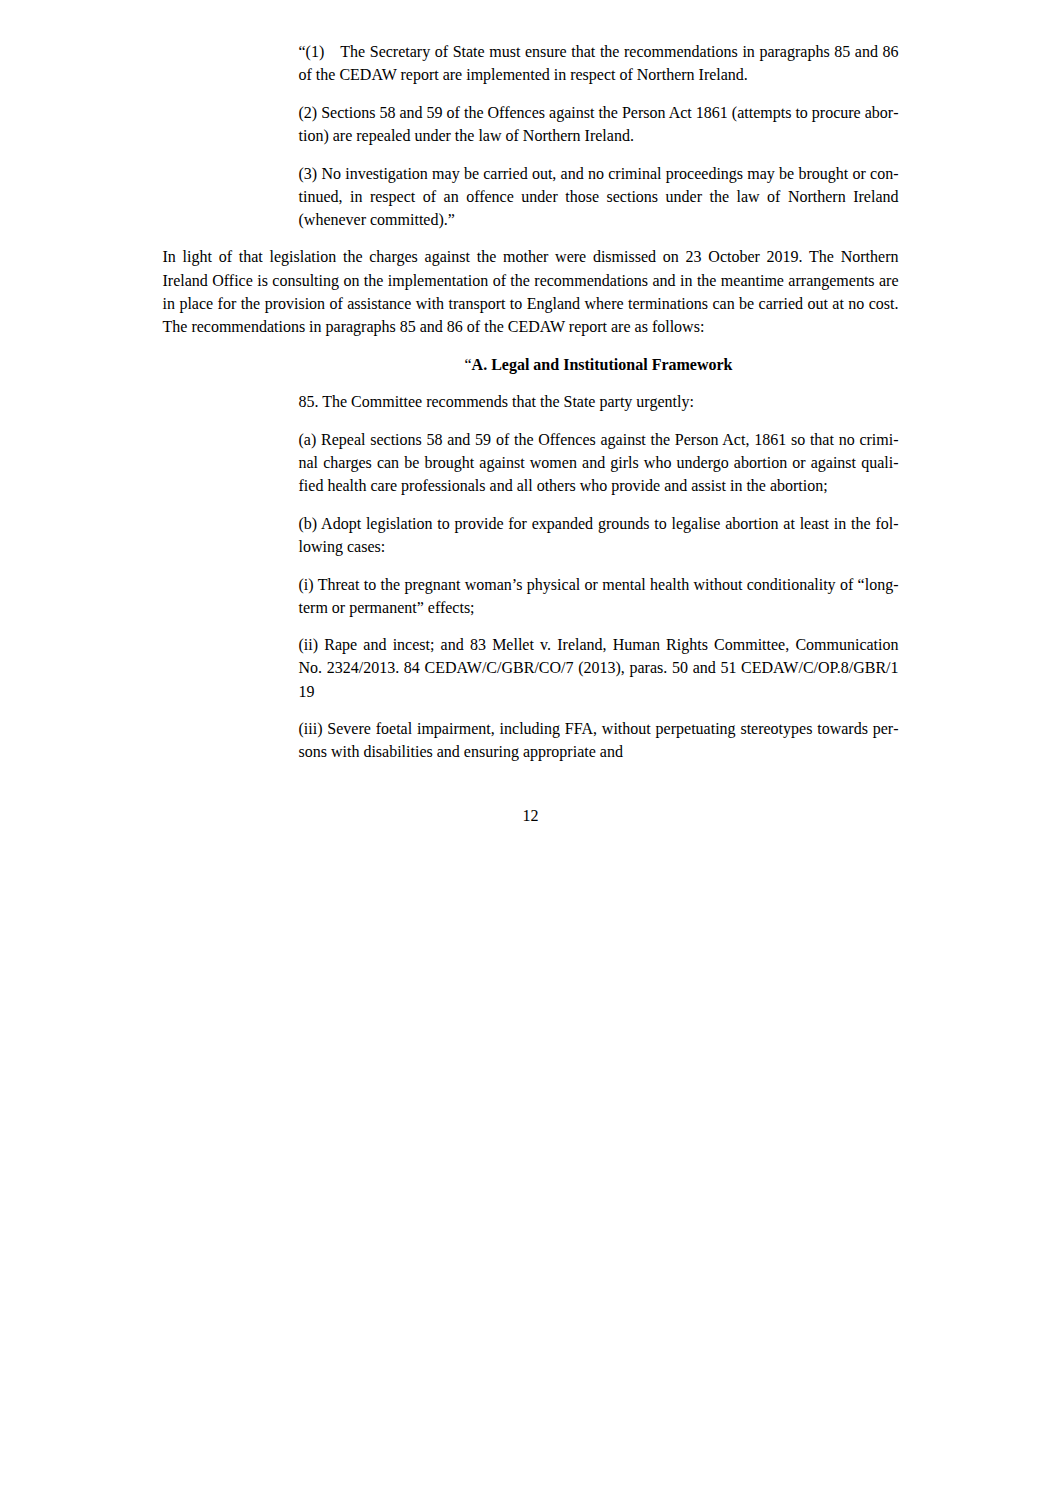“(1) The Secretary of State must ensure that the recommendations in paragraphs 85 and 86 of the CEDAW report are implemented in respect of Northern Ireland.
(2) Sections 58 and 59 of the Offences against the Person Act 1861 (attempts to procure abortion) are repealed under the law of Northern Ireland.
(3) No investigation may be carried out, and no criminal proceedings may be brought or continued, in respect of an offence under those sections under the law of Northern Ireland (whenever committed).”
In light of that legislation the charges against the mother were dismissed on 23 October 2019. The Northern Ireland Office is consulting on the implementation of the recommendations and in the meantime arrangements are in place for the provision of assistance with transport to England where terminations can be carried out at no cost. The recommendations in paragraphs 85 and 86 of the CEDAW report are as follows:
“A. Legal and Institutional Framework
85. The Committee recommends that the State party urgently:
(a) Repeal sections 58 and 59 of the Offences against the Person Act, 1861 so that no criminal charges can be brought against women and girls who undergo abortion or against qualified health care professionals and all others who provide and assist in the abortion;
(b) Adopt legislation to provide for expanded grounds to legalise abortion at least in the following cases:
(i) Threat to the pregnant woman’s physical or mental health without conditionality of “long-term or permanent” effects;
(ii) Rape and incest; and 83 Mellet v. Ireland, Human Rights Committee, Communication No. 2324/2013. 84 CEDAW/C/GBR/CO/7 (2013), paras. 50 and 51 CEDAW/C/OP.8/GBR/1 19
(iii) Severe foetal impairment, including FFA, without perpetuating stereotypes towards persons with disabilities and ensuring appropriate and
12